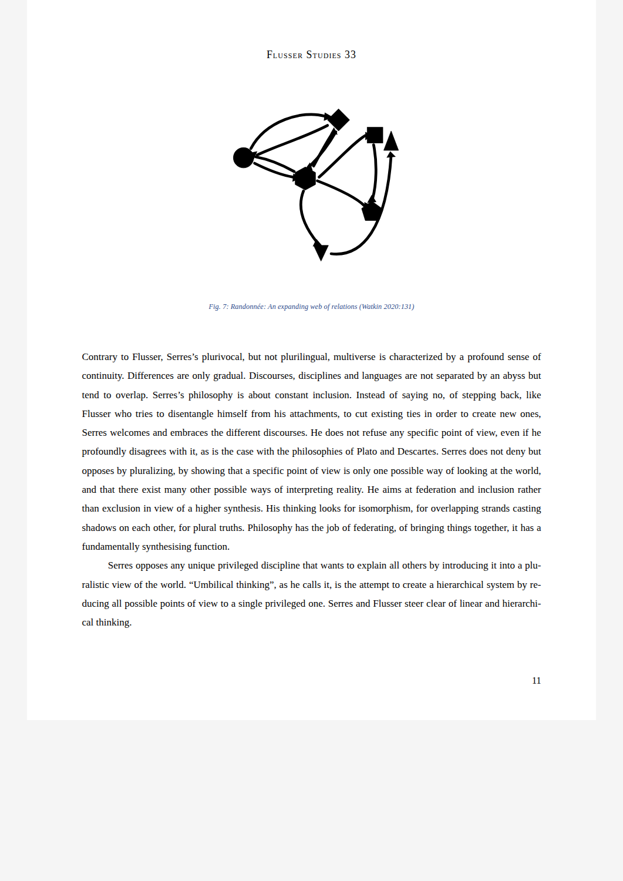Flusser Studies 33
Fig. 7: Randonnée: An expanding web of relations (Watkin 2020:131)
Contrary to Flusser, Serres’s plurivocal, but not plurilingual, multiverse is characterized by a profound sense of continuity. Differences are only gradual. Discourses, disciplines and languages are not separated by an abyss but tend to overlap. Serres’s philosophy is about constant inclusion. Instead of saying no, of stepping back, like Flusser who tries to disentangle himself from his attachments, to cut existing ties in order to create new ones, Serres welcomes and embraces the different discourses. He does not refuse any specific point of view, even if he profoundly disagrees with it, as is the case with the philosophies of Plato and Descartes. Serres does not deny but opposes by pluralizing, by showing that a specific point of view is only one possible way of looking at the world, and that there exist many other possible ways of interpreting reality. He aims at federation and inclusion rather than exclusion in view of a higher synthesis. His thinking looks for isomorphism, for overlapping strands casting shadows on each other, for plural truths. Philosophy has the job of federating, of bringing things together, it has a fundamentally synthesising function.
Serres opposes any unique privileged discipline that wants to explain all others by introducing it into a pluralistic view of the world. “Umbilical thinking”, as he calls it, is the attempt to create a hierarchical system by reducing all possible points of view to a single privileged one. Serres and Flusser steer clear of linear and hierarchical thinking.
11